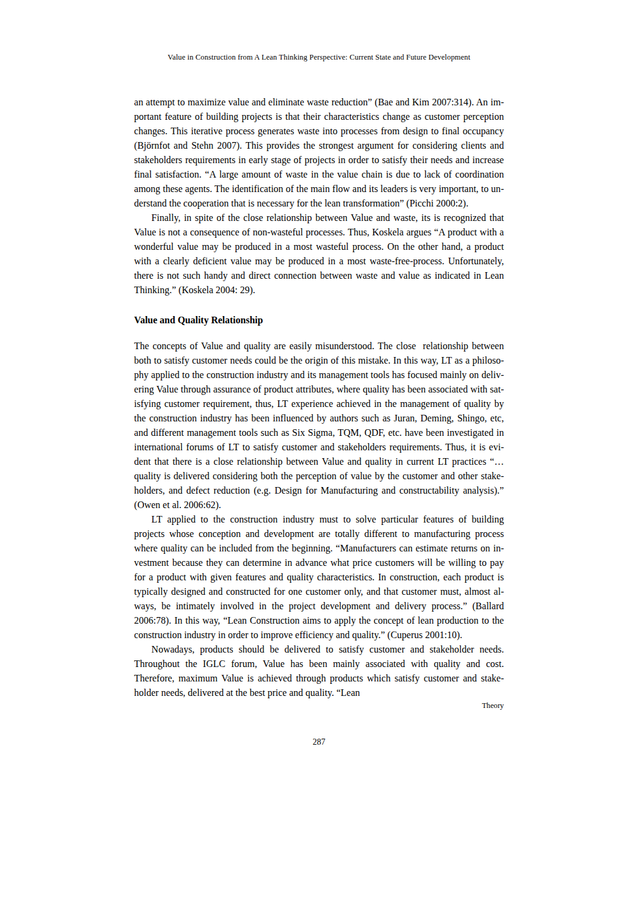Value in Construction from A Lean Thinking Perspective: Current State and Future Development
an attempt to maximize value and eliminate waste reduction” (Bae and Kim 2007:314). An important feature of building projects is that their characteristics change as customer perception changes. This iterative process generates waste into processes from design to final occupancy (Björnfot and Stehn 2007). This provides the strongest argument for considering clients and stakeholders requirements in early stage of projects in order to satisfy their needs and increase final satisfaction. “A large amount of waste in the value chain is due to lack of coordination among these agents. The identification of the main flow and its leaders is very important, to understand the cooperation that is necessary for the lean transformation” (Picchi 2000:2).
Finally, in spite of the close relationship between Value and waste, its is recognized that Value is not a consequence of non-wasteful processes. Thus, Koskela argues “A product with a wonderful value may be produced in a most wasteful process. On the other hand, a product with a clearly deficient value may be produced in a most waste-free-process. Unfortunately, there is not such handy and direct connection between waste and value as indicated in Lean Thinking.” (Koskela 2004: 29).
Value and Quality Relationship
The concepts of Value and quality are easily misunderstood. The close relationship between both to satisfy customer needs could be the origin of this mistake. In this way, LT as a philosophy applied to the construction industry and its management tools has focused mainly on delivering Value through assurance of product attributes, where quality has been associated with satisfying customer requirement, thus, LT experience achieved in the management of quality by the construction industry has been influenced by authors such as Juran, Deming, Shingo, etc, and different management tools such as Six Sigma, TQM, QDF, etc. have been investigated in international forums of LT to satisfy customer and stakeholders requirements. Thus, it is evident that there is a close relationship between Value and quality in current LT practices “…quality is delivered considering both the perception of value by the customer and other stakeholders, and defect reduction (e.g. Design for Manufacturing and constructability analysis).” (Owen et al. 2006:62).
LT applied to the construction industry must to solve particular features of building projects whose conception and development are totally different to manufacturing process where quality can be included from the beginning. “Manufacturers can estimate returns on investment because they can determine in advance what price customers will be willing to pay for a product with given features and quality characteristics. In construction, each product is typically designed and constructed for one customer only, and that customer must, almost always, be intimately involved in the project development and delivery process.” (Ballard 2006:78). In this way, “Lean Construction aims to apply the concept of lean production to the construction industry in order to improve efficiency and quality.” (Cuperus 2001:10).
Nowadays, products should be delivered to satisfy customer and stakeholder needs. Throughout the IGLC forum, Value has been mainly associated with quality and cost. Therefore, maximum Value is achieved through products which satisfy customer and stakeholder needs, delivered at the best price and quality. “Lean
Theory
287